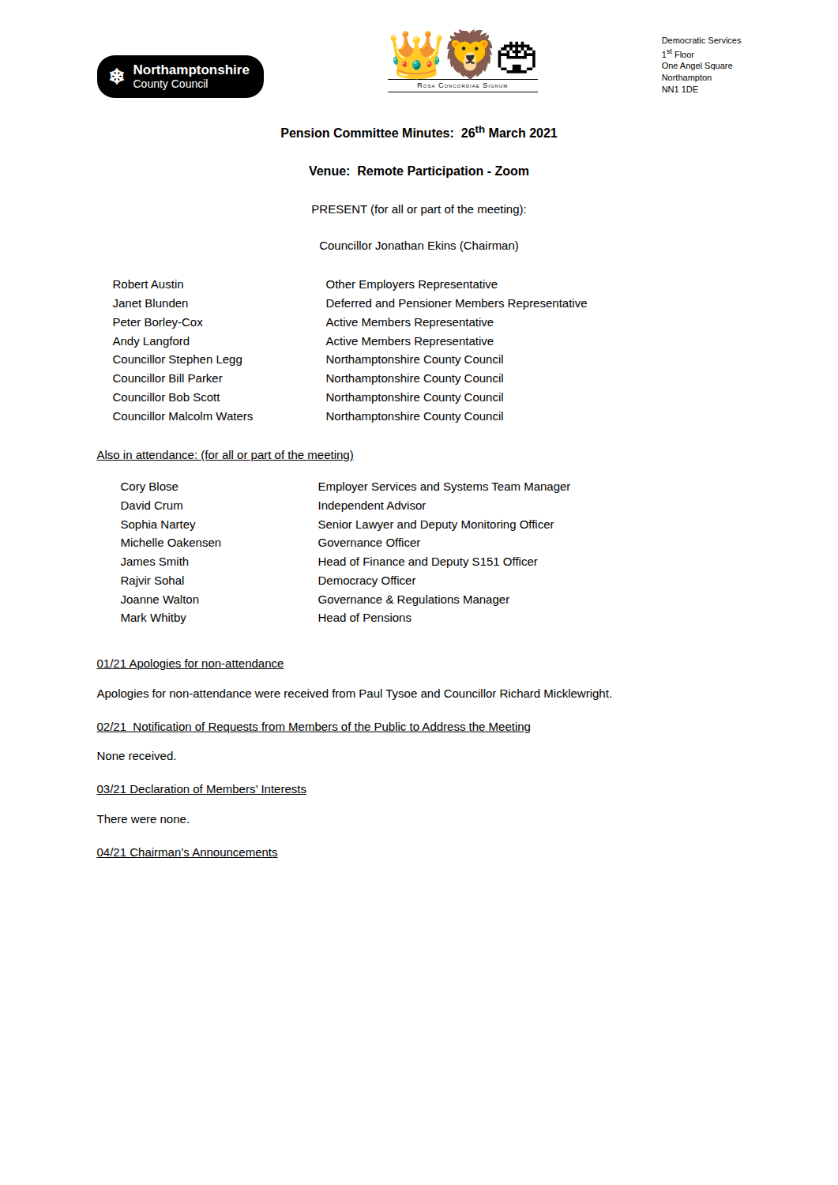❄ NorthamptonshireCounty Council
👑🦁🏟
Rosa Concordiae Signum
Democratic Services
1st Floor
One Angel Square
Northampton
NN1 1DE
Pension Committee Minutes: 26th March 2021
Venue: Remote Participation - Zoom
PRESENT (for all or part of the meeting):
Councillor Jonathan Ekins (Chairman)
| Robert Austin | Other Employers Representative |
| Janet Blunden | Deferred and Pensioner Members Representative |
| Peter Borley-Cox | Active Members Representative |
| Andy Langford | Active Members Representative |
| Councillor Stephen Legg | Northamptonshire County Council |
| Councillor Bill Parker | Northamptonshire County Council |
| Councillor Bob Scott | Northamptonshire County Council |
| Councillor Malcolm Waters | Northamptonshire County Council |
Also in attendance: (for all or part of the meeting)
| Cory Blose | Employer Services and Systems Team Manager |
| David Crum | Independent Advisor |
| Sophia Nartey | Senior Lawyer and Deputy Monitoring Officer |
| Michelle Oakensen | Governance Officer |
| James Smith | Head of Finance and Deputy S151 Officer |
| Rajvir Sohal | Democracy Officer |
| Joanne Walton | Governance & Regulations Manager |
| Mark Whitby | Head of Pensions |
01/21 Apologies for non-attendance
Apologies for non-attendance were received from Paul Tysoe and Councillor Richard Micklewright.
02/21 Notification of Requests from Members of the Public to Address the Meeting
None received.
03/21 Declaration of Members’ Interests
There were none.
04/21 Chairman’s Announcements